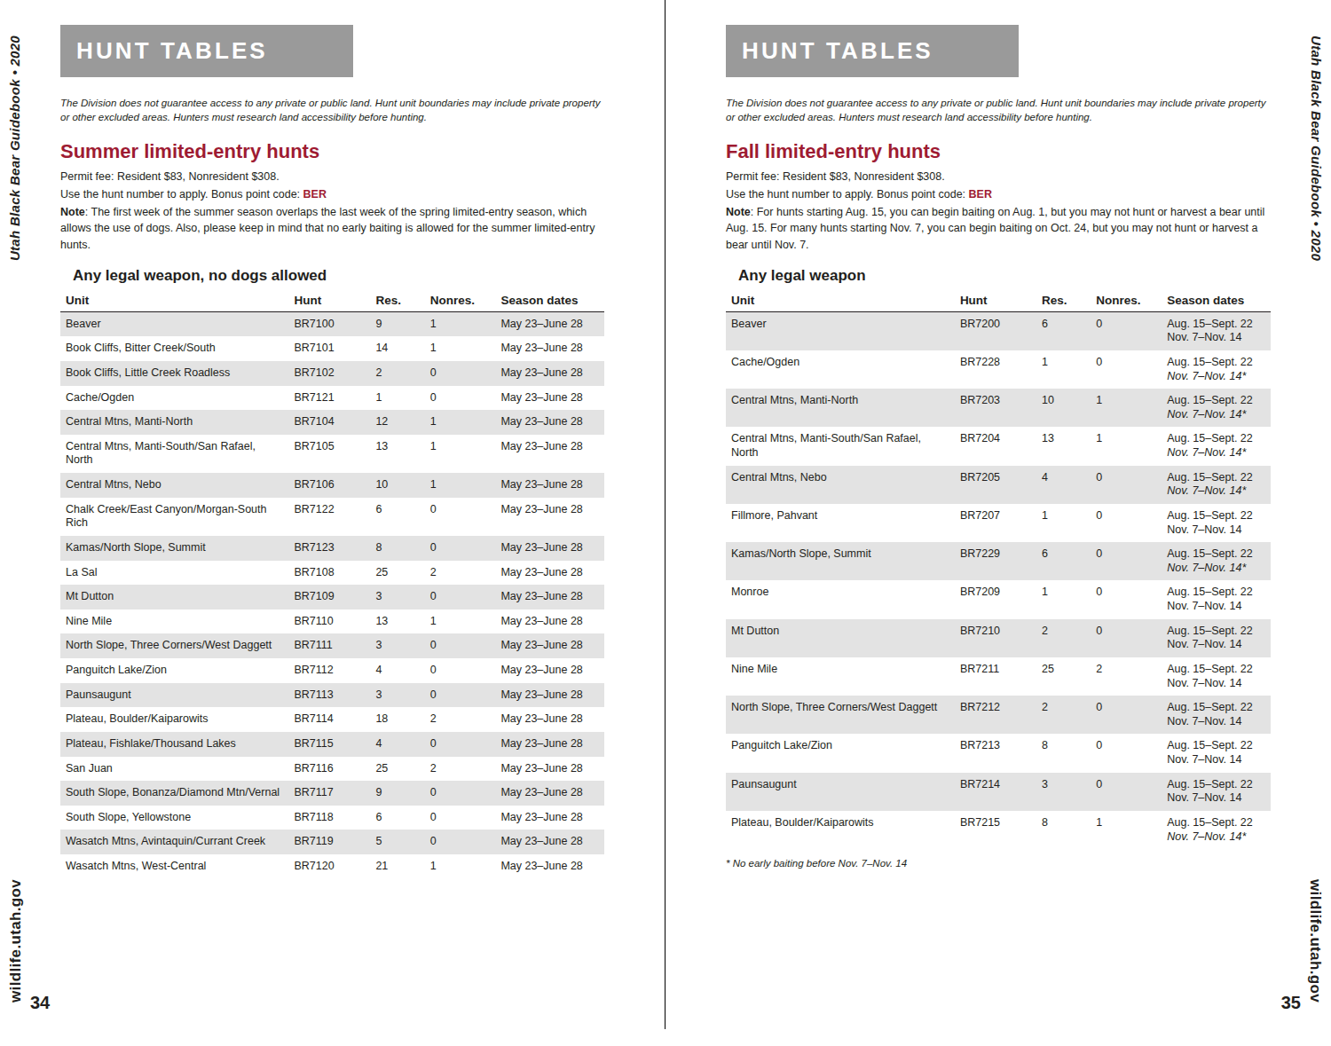Utah Black Bear Guidebook • 2020
wildlife.utah.gov
HUNT TABLES
The Division does not guarantee access to any private or public land. Hunt unit boundaries may include private property or other excluded areas. Hunters must research land accessibility before hunting.
Summer limited-entry hunts
Permit fee: Resident $83, Nonresident $308.
Use the hunt number to apply. Bonus point code: BER
Note: The first week of the summer season overlaps the last week of the spring limited-entry season, which allows the use of dogs. Also, please keep in mind that no early baiting is allowed for the summer limited-entry hunts.
Any legal weapon, no dogs allowed
| Unit | Hunt | Res. | Nonres. | Season dates |
| --- | --- | --- | --- | --- |
| Beaver | BR7100 | 9 | 1 | May 23–June 28 |
| Book Cliffs, Bitter Creek/South | BR7101 | 14 | 1 | May 23–June 28 |
| Book Cliffs, Little Creek Roadless | BR7102 | 2 | 0 | May 23–June 28 |
| Cache/Ogden | BR7121 | 1 | 0 | May 23–June 28 |
| Central Mtns, Manti-North | BR7104 | 12 | 1 | May 23–June 28 |
| Central Mtns, Manti-South/San Rafael, North | BR7105 | 13 | 1 | May 23–June 28 |
| Central Mtns, Nebo | BR7106 | 10 | 1 | May 23–June 28 |
| Chalk Creek/East Canyon/Morgan-South Rich | BR7122 | 6 | 0 | May 23–June 28 |
| Kamas/North Slope, Summit | BR7123 | 8 | 0 | May 23–June 28 |
| La Sal | BR7108 | 25 | 2 | May 23–June 28 |
| Mt Dutton | BR7109 | 3 | 0 | May 23–June 28 |
| Nine Mile | BR7110 | 13 | 1 | May 23–June 28 |
| North Slope, Three Corners/West Daggett | BR7111 | 3 | 0 | May 23–June 28 |
| Panguitch Lake/Zion | BR7112 | 4 | 0 | May 23–June 28 |
| Paunsaugunt | BR7113 | 3 | 0 | May 23–June 28 |
| Plateau, Boulder/Kaiparowits | BR7114 | 18 | 2 | May 23–June 28 |
| Plateau, Fishlake/Thousand Lakes | BR7115 | 4 | 0 | May 23–June 28 |
| San Juan | BR7116 | 25 | 2 | May 23–June 28 |
| South Slope, Bonanza/Diamond Mtn/Vernal | BR7117 | 9 | 0 | May 23–June 28 |
| South Slope, Yellowstone | BR7118 | 6 | 0 | May 23–June 28 |
| Wasatch Mtns, Avintaquin/Currant Creek | BR7119 | 5 | 0 | May 23–June 28 |
| Wasatch Mtns, West-Central | BR7120 | 21 | 1 | May 23–June 28 |
34
Utah Black Bear Guidebook • 2020
wildlife.utah.gov
HUNT TABLES
The Division does not guarantee access to any private or public land. Hunt unit boundaries may include private property or other excluded areas. Hunters must research land accessibility before hunting.
Fall limited-entry hunts
Permit fee: Resident $83, Nonresident $308.
Use the hunt number to apply. Bonus point code: BER
Note: For hunts starting Aug. 15, you can begin baiting on Aug. 1, but you may not hunt or harvest a bear until Aug. 15. For many hunts starting Nov. 7, you can begin baiting on Oct. 24, but you may not hunt or harvest a bear until Nov. 7.
Any legal weapon
| Unit | Hunt | Res. | Nonres. | Season dates |
| --- | --- | --- | --- | --- |
| Beaver | BR7200 | 6 | 0 | Aug. 15–Sept. 22 Nov. 7–Nov. 14 |
| Cache/Ogden | BR7228 | 1 | 0 | Aug. 15–Sept. 22 Nov. 7–Nov. 14* |
| Central Mtns, Manti-North | BR7203 | 10 | 1 | Aug. 15–Sept. 22 Nov. 7–Nov. 14* |
| Central Mtns, Manti-South/San Rafael, North | BR7204 | 13 | 1 | Aug. 15–Sept. 22 Nov. 7–Nov. 14* |
| Central Mtns, Nebo | BR7205 | 4 | 0 | Aug. 15–Sept. 22 Nov. 7–Nov. 14* |
| Fillmore, Pahvant | BR7207 | 1 | 0 | Aug. 15–Sept. 22 Nov. 7–Nov. 14 |
| Kamas/North Slope, Summit | BR7229 | 6 | 0 | Aug. 15–Sept. 22 Nov. 7–Nov. 14* |
| Monroe | BR7209 | 1 | 0 | Aug. 15–Sept. 22 Nov. 7–Nov. 14 |
| Mt Dutton | BR7210 | 2 | 0 | Aug. 15–Sept. 22 Nov. 7–Nov. 14 |
| Nine Mile | BR7211 | 25 | 2 | Aug. 15–Sept. 22 Nov. 7–Nov. 14 |
| North Slope, Three Corners/West Daggett | BR7212 | 2 | 0 | Aug. 15–Sept. 22 Nov. 7–Nov. 14 |
| Panguitch Lake/Zion | BR7213 | 8 | 0 | Aug. 15–Sept. 22 Nov. 7–Nov. 14 |
| Paunsaugunt | BR7214 | 3 | 0 | Aug. 15–Sept. 22 Nov. 7–Nov. 14 |
| Plateau, Boulder/Kaiparowits | BR7215 | 8 | 1 | Aug. 15–Sept. 22 Nov. 7–Nov. 14* |
* No early baiting before Nov. 7–Nov. 14
35